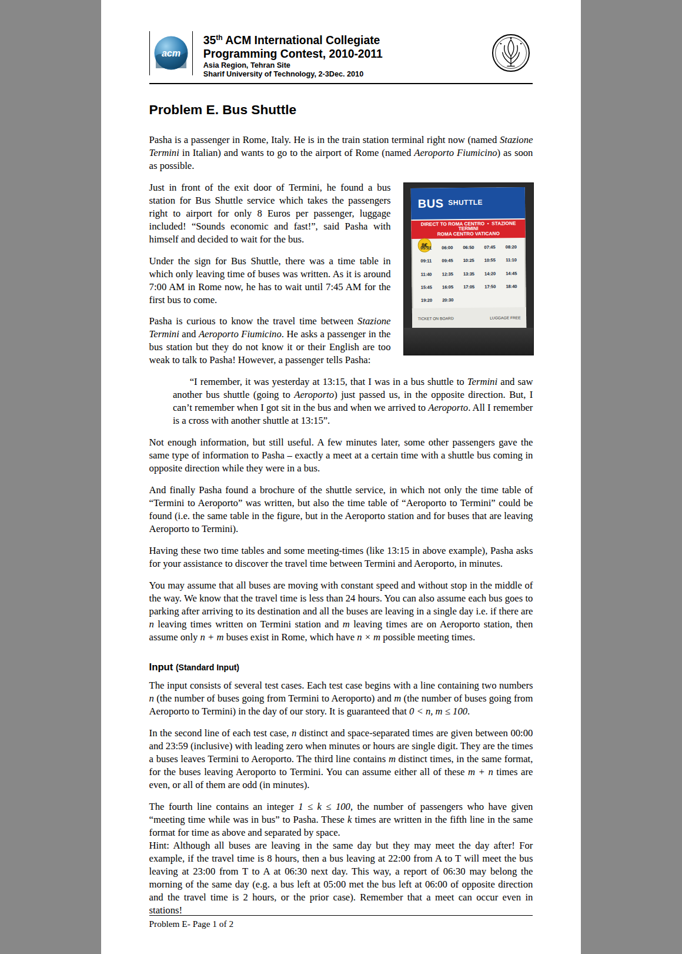acm
35th ACM International Collegiate
Programming Contest, 2010-2011
Asia Region, Tehran Site
Sharif University of Technology, 2-3Dec. 2010
Problem E. Bus Shuttle
Pasha is a passenger in Rome, Italy. He is in the train station terminal right now (named Stazione Termini in Italian) and wants to go to the airport of Rome (named Aeroporto Fiumicino) as soon as possible.
BUS SHUTTLE
DIRECT TO ROMA CENTRO • STAZIONE TERMINI
ROMA CENTRO VATICANO
8€
05:0106:0006:5007:4508:20 09:1109:4510:2510:5511:10 11:4012:3513:3514:2014:45 15:4516:0517:0517:5018:40 19:2020:30
TICKET ON BOARD LUGGAGE FREE
Just in front of the exit door of Termini, he found a bus station for Bus Shuttle service which takes the passengers right to airport for only 8 Euros per passenger, luggage included! “Sounds economic and fast!”, said Pasha with himself and decided to wait for the bus.
Under the sign for Bus Shuttle, there was a time table in which only leaving time of buses was written. As it is around 7:00 AM in Rome now, he has to wait until 7:45 AM for the first bus to come.
Pasha is curious to know the travel time between Stazione Termini and Aeroporto Fiumicino. He asks a passenger in the bus station but they do not know it or their English are too weak to talk to Pasha! However, a passenger tells Pasha:
“I remember, it was yesterday at 13:15, that I was in a bus shuttle to Termini and saw another bus shuttle (going to Aeroporto) just passed us, in the opposite direction. But, I can’t remember when I got sit in the bus and when we arrived to Aeroporto. All I remember is a cross with another shuttle at 13:15”.
Not enough information, but still useful. A few minutes later, some other passengers gave the same type of information to Pasha – exactly a meet at a certain time with a shuttle bus coming in opposite direction while they were in a bus.
And finally Pasha found a brochure of the shuttle service, in which not only the time table of “Termini to Aeroporto” was written, but also the time table of “Aeroporto to Termini” could be found (i.e. the same table in the figure, but in the Aeroporto station and for buses that are leaving Aeroporto to Termini).
Having these two time tables and some meeting-times (like 13:15 in above example), Pasha asks for your assistance to discover the travel time between Termini and Aeroporto, in minutes.
You may assume that all buses are moving with constant speed and without stop in the middle of the way. We know that the travel time is less than 24 hours. You can also assume each bus goes to parking after arriving to its destination and all the buses are leaving in a single day i.e. if there are n leaving times written on Termini station and m leaving times are on Aeroporto station, then assume only n + m buses exist in Rome, which have n × m possible meeting times.
Input (Standard Input)
The input consists of several test cases. Each test case begins with a line containing two numbers n (the number of buses going from Termini to Aeroporto) and m (the number of buses going from Aeroporto to Termini) in the day of our story. It is guaranteed that 0 < n, m ≤ 100.
In the second line of each test case, n distinct and space-separated times are given between 00:00 and 23:59 (inclusive) with leading zero when minutes or hours are single digit. They are the times a buses leaves Termini to Aeroporto. The third line contains m distinct times, in the same format, for the buses leaving Aeroporto to Termini. You can assume either all of these m + n times are even, or all of them are odd (in minutes).
The fourth line contains an integer 1 ≤ k ≤ 100, the number of passengers who have given “meeting time while was in bus” to Pasha. These k times are written in the fifth line in the same format for time as above and separated by space.
Hint: Although all buses are leaving in the same day but they may meet the day after! For example, if the travel time is 8 hours, then a bus leaving at 22:00 from A to T will meet the bus leaving at 23:00 from T to A at 06:30 next day. This way, a report of 06:30 may belong the morning of the same day (e.g. a bus left at 05:00 met the bus left at 06:00 of opposite direction and the travel time is 2 hours, or the prior case). Remember that a meet can occur even in stations!
Problem E- Page 1 of 2